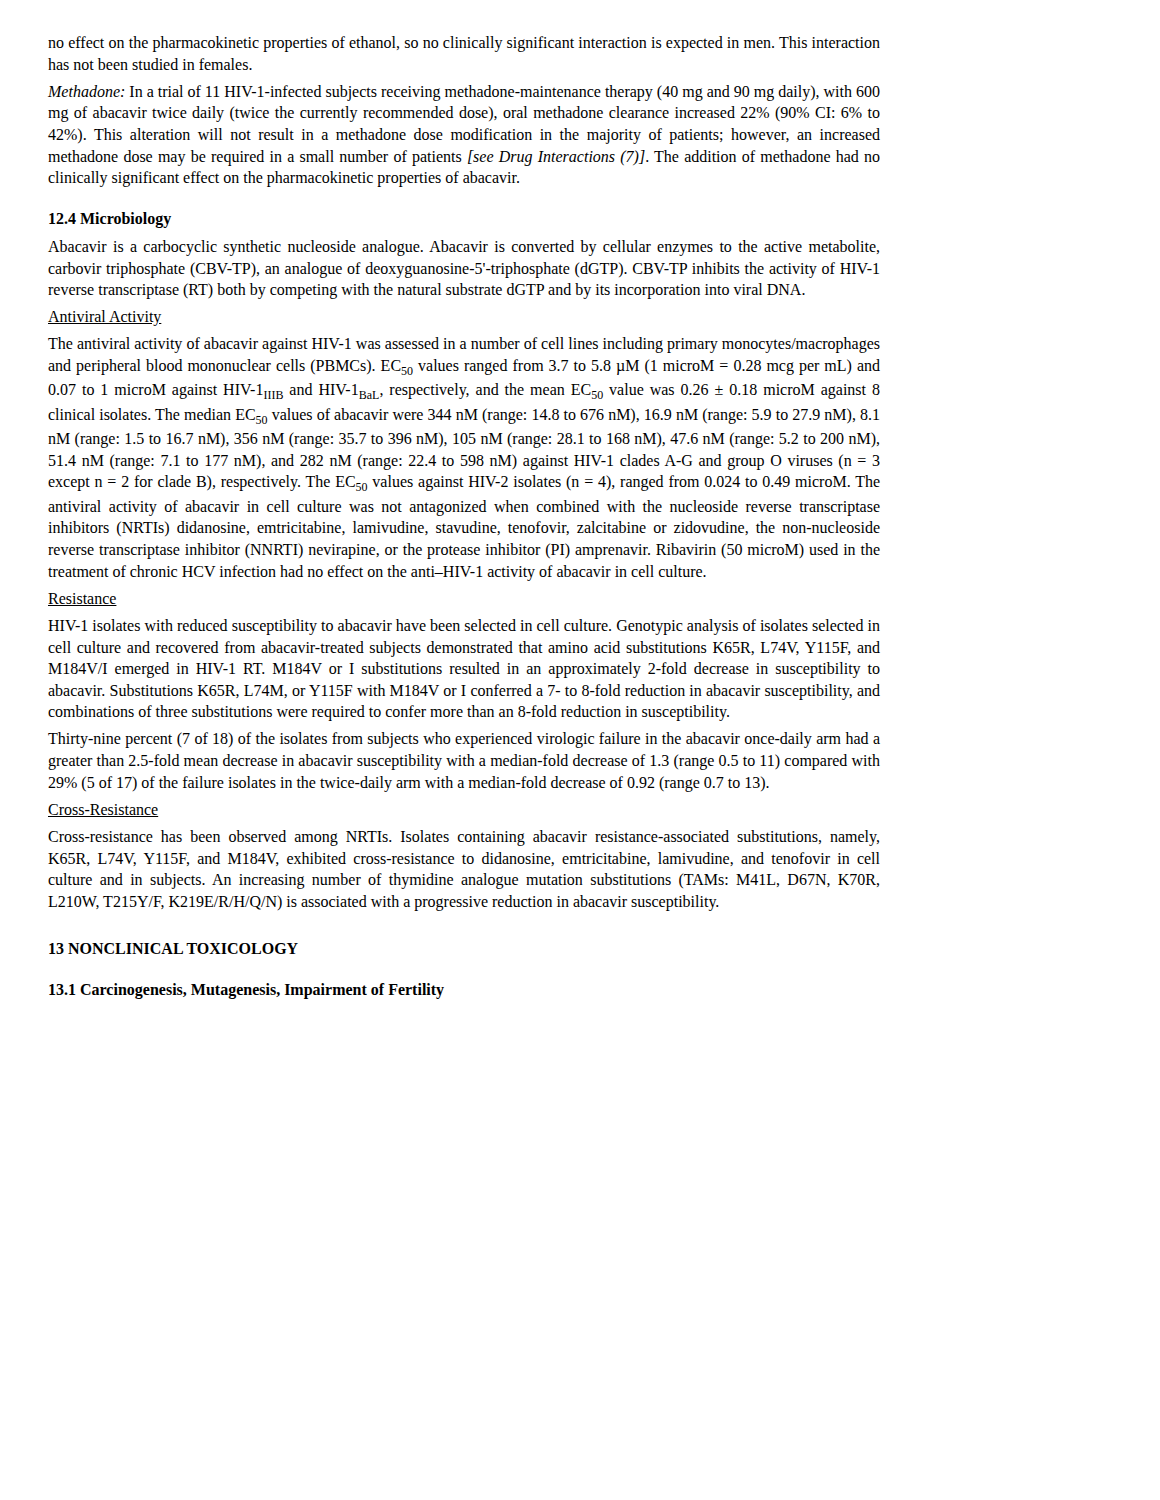no effect on the pharmacokinetic properties of ethanol, so no clinically significant interaction is expected in men. This interaction has not been studied in females.
Methadone: In a trial of 11 HIV-1-infected subjects receiving methadone-maintenance therapy (40 mg and 90 mg daily), with 600 mg of abacavir twice daily (twice the currently recommended dose), oral methadone clearance increased 22% (90% CI: 6% to 42%). This alteration will not result in a methadone dose modification in the majority of patients; however, an increased methadone dose may be required in a small number of patients [see Drug Interactions (7)]. The addition of methadone had no clinically significant effect on the pharmacokinetic properties of abacavir.
12.4 Microbiology
Abacavir is a carbocyclic synthetic nucleoside analogue. Abacavir is converted by cellular enzymes to the active metabolite, carbovir triphosphate (CBV-TP), an analogue of deoxyguanosine-5'-triphosphate (dGTP). CBV-TP inhibits the activity of HIV-1 reverse transcriptase (RT) both by competing with the natural substrate dGTP and by its incorporation into viral DNA.
Antiviral Activity
The antiviral activity of abacavir against HIV-1 was assessed in a number of cell lines including primary monocytes/macrophages and peripheral blood mononuclear cells (PBMCs). EC50 values ranged from 3.7 to 5.8 µM (1 microM = 0.28 mcg per mL) and 0.07 to 1 microM against HIV-1IIIB and HIV-1BaL, respectively, and the mean EC50 value was 0.26 ± 0.18 microM against 8 clinical isolates. The median EC50 values of abacavir were 344 nM (range: 14.8 to 676 nM), 16.9 nM (range: 5.9 to 27.9 nM), 8.1 nM (range: 1.5 to 16.7 nM), 356 nM (range: 35.7 to 396 nM), 105 nM (range: 28.1 to 168 nM), 47.6 nM (range: 5.2 to 200 nM), 51.4 nM (range: 7.1 to 177 nM), and 282 nM (range: 22.4 to 598 nM) against HIV-1 clades A-G and group O viruses (n = 3 except n = 2 for clade B), respectively. The EC50 values against HIV-2 isolates (n = 4), ranged from 0.024 to 0.49 microM. The antiviral activity of abacavir in cell culture was not antagonized when combined with the nucleoside reverse transcriptase inhibitors (NRTIs) didanosine, emtricitabine, lamivudine, stavudine, tenofovir, zalcitabine or zidovudine, the non-nucleoside reverse transcriptase inhibitor (NNRTI) nevirapine, or the protease inhibitor (PI) amprenavir. Ribavirin (50 microM) used in the treatment of chronic HCV infection had no effect on the anti–HIV-1 activity of abacavir in cell culture.
Resistance
HIV-1 isolates with reduced susceptibility to abacavir have been selected in cell culture. Genotypic analysis of isolates selected in cell culture and recovered from abacavir-treated subjects demonstrated that amino acid substitutions K65R, L74V, Y115F, and M184V/I emerged in HIV-1 RT. M184V or I substitutions resulted in an approximately 2-fold decrease in susceptibility to abacavir. Substitutions K65R, L74M, or Y115F with M184V or I conferred a 7- to 8-fold reduction in abacavir susceptibility, and combinations of three substitutions were required to confer more than an 8-fold reduction in susceptibility.
Thirty-nine percent (7 of 18) of the isolates from subjects who experienced virologic failure in the abacavir once-daily arm had a greater than 2.5-fold mean decrease in abacavir susceptibility with a median-fold decrease of 1.3 (range 0.5 to 11) compared with 29% (5 of 17) of the failure isolates in the twice-daily arm with a median-fold decrease of 0.92 (range 0.7 to 13).
Cross-Resistance
Cross-resistance has been observed among NRTIs. Isolates containing abacavir resistance-associated substitutions, namely, K65R, L74V, Y115F, and M184V, exhibited cross-resistance to didanosine, emtricitabine, lamivudine, and tenofovir in cell culture and in subjects. An increasing number of thymidine analogue mutation substitutions (TAMs: M41L, D67N, K70R, L210W, T215Y/F, K219E/R/H/Q/N) is associated with a progressive reduction in abacavir susceptibility.
13 NONCLINICAL TOXICOLOGY
13.1 Carcinogenesis, Mutagenesis, Impairment of Fertility